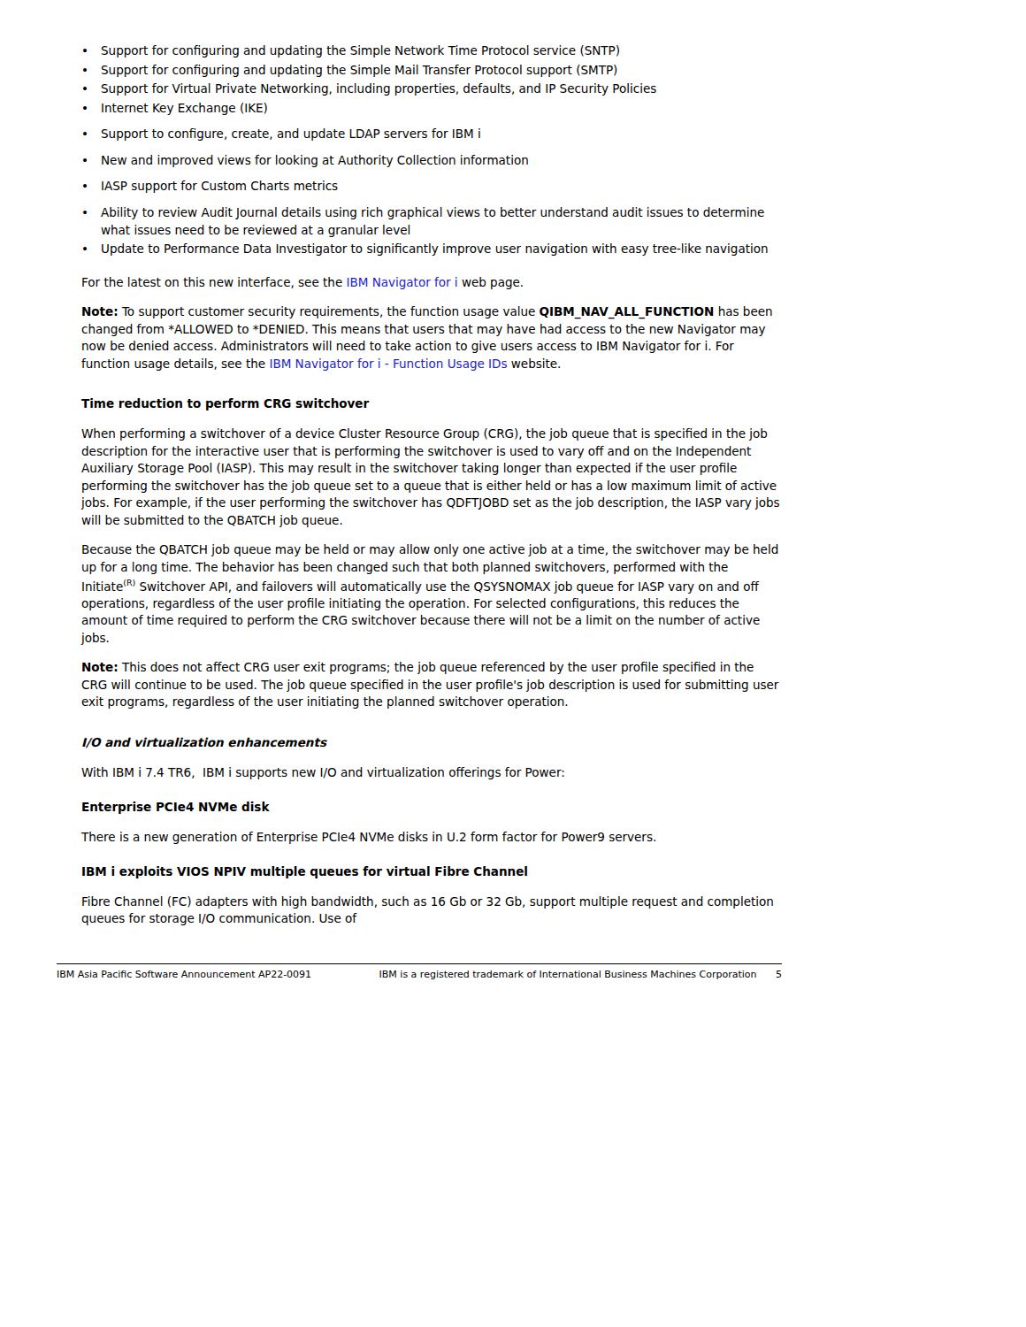Support for configuring and updating the Simple Network Time Protocol service (SNTP)
Support for configuring and updating the Simple Mail Transfer Protocol support (SMTP)
Support for Virtual Private Networking, including properties, defaults, and IP Security Policies
Internet Key Exchange (IKE)
Support to configure, create, and update LDAP servers for IBM i
New and improved views for looking at Authority Collection information
IASP support for Custom Charts metrics
Ability to review Audit Journal details using rich graphical views to better understand audit issues to determine what issues need to be reviewed at a granular level
Update to Performance Data Investigator to significantly improve user navigation with easy tree-like navigation
For the latest on this new interface, see the IBM Navigator for i web page.
Note: To support customer security requirements, the function usage value QIBM_NAV_ALL_FUNCTION has been changed from *ALLOWED to *DENIED. This means that users that may have had access to the new Navigator may now be denied access. Administrators will need to take action to give users access to IBM Navigator for i. For function usage details, see the IBM Navigator for i - Function Usage IDs website.
Time reduction to perform CRG switchover
When performing a switchover of a device Cluster Resource Group (CRG), the job queue that is specified in the job description for the interactive user that is performing the switchover is used to vary off and on the Independent Auxiliary Storage Pool (IASP). This may result in the switchover taking longer than expected if the user profile performing the switchover has the job queue set to a queue that is either held or has a low maximum limit of active jobs. For example, if the user performing the switchover has QDFTJOBD set as the job description, the IASP vary jobs will be submitted to the QBATCH job queue.
Because the QBATCH job queue may be held or may allow only one active job at a time, the switchover may be held up for a long time. The behavior has been changed such that both planned switchovers, performed with the Initiate(R) Switchover API, and failovers will automatically use the QSYSNOMAX job queue for IASP vary on and off operations, regardless of the user profile initiating the operation. For selected configurations, this reduces the amount of time required to perform the CRG switchover because there will not be a limit on the number of active jobs.
Note: This does not affect CRG user exit programs; the job queue referenced by the user profile specified in the CRG will continue to be used. The job queue specified in the user profile's job description is used for submitting user exit programs, regardless of the user initiating the planned switchover operation.
I/O and virtualization enhancements
With IBM i 7.4 TR6, IBM i supports new I/O and virtualization offerings for Power:
Enterprise PCIe4 NVMe disk
There is a new generation of Enterprise PCIe4 NVMe disks in U.2 form factor for Power9 servers.
IBM i exploits VIOS NPIV multiple queues for virtual Fibre Channel
Fibre Channel (FC) adapters with high bandwidth, such as 16 Gb or 32 Gb, support multiple request and completion queues for storage I/O communication. Use of
IBM Asia Pacific Software Announcement AP22-0091 IBM is a registered trademark of International Business Machines Corporation 5